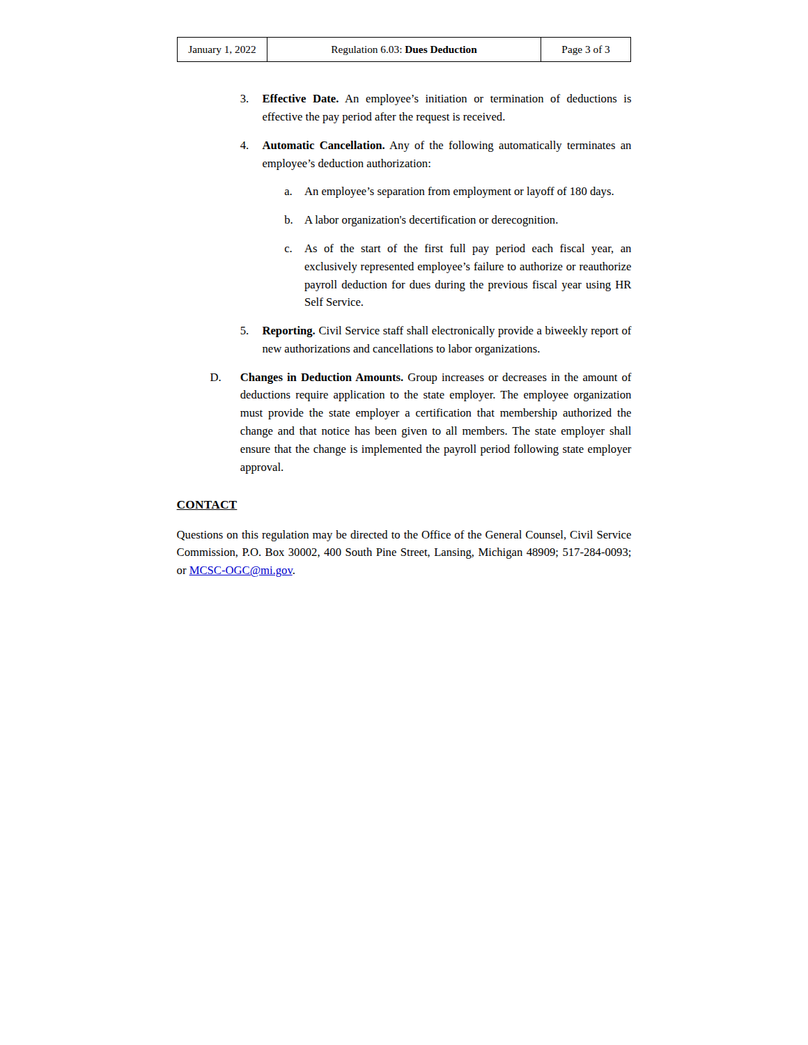| January 1, 2022 | Regulation 6.03: Dues Deduction | Page 3 of 3 |
3. Effective Date. An employee’s initiation or termination of deductions is effective the pay period after the request is received.
4. Automatic Cancellation. Any of the following automatically terminates an employee’s deduction authorization:
a. An employee’s separation from employment or layoff of 180 days.
b. A labor organization's decertification or derecognition.
c. As of the start of the first full pay period each fiscal year, an exclusively represented employee’s failure to authorize or reauthorize payroll deduction for dues during the previous fiscal year using HR Self Service.
5. Reporting. Civil Service staff shall electronically provide a biweekly report of new authorizations and cancellations to labor organizations.
D. Changes in Deduction Amounts. Group increases or decreases in the amount of deductions require application to the state employer. The employee organization must provide the state employer a certification that membership authorized the change and that notice has been given to all members. The state employer shall ensure that the change is implemented the payroll period following state employer approval.
CONTACT
Questions on this regulation may be directed to the Office of the General Counsel, Civil Service Commission, P.O. Box 30002, 400 South Pine Street, Lansing, Michigan 48909; 517-284-0093; or MCSC-OGC@mi.gov.